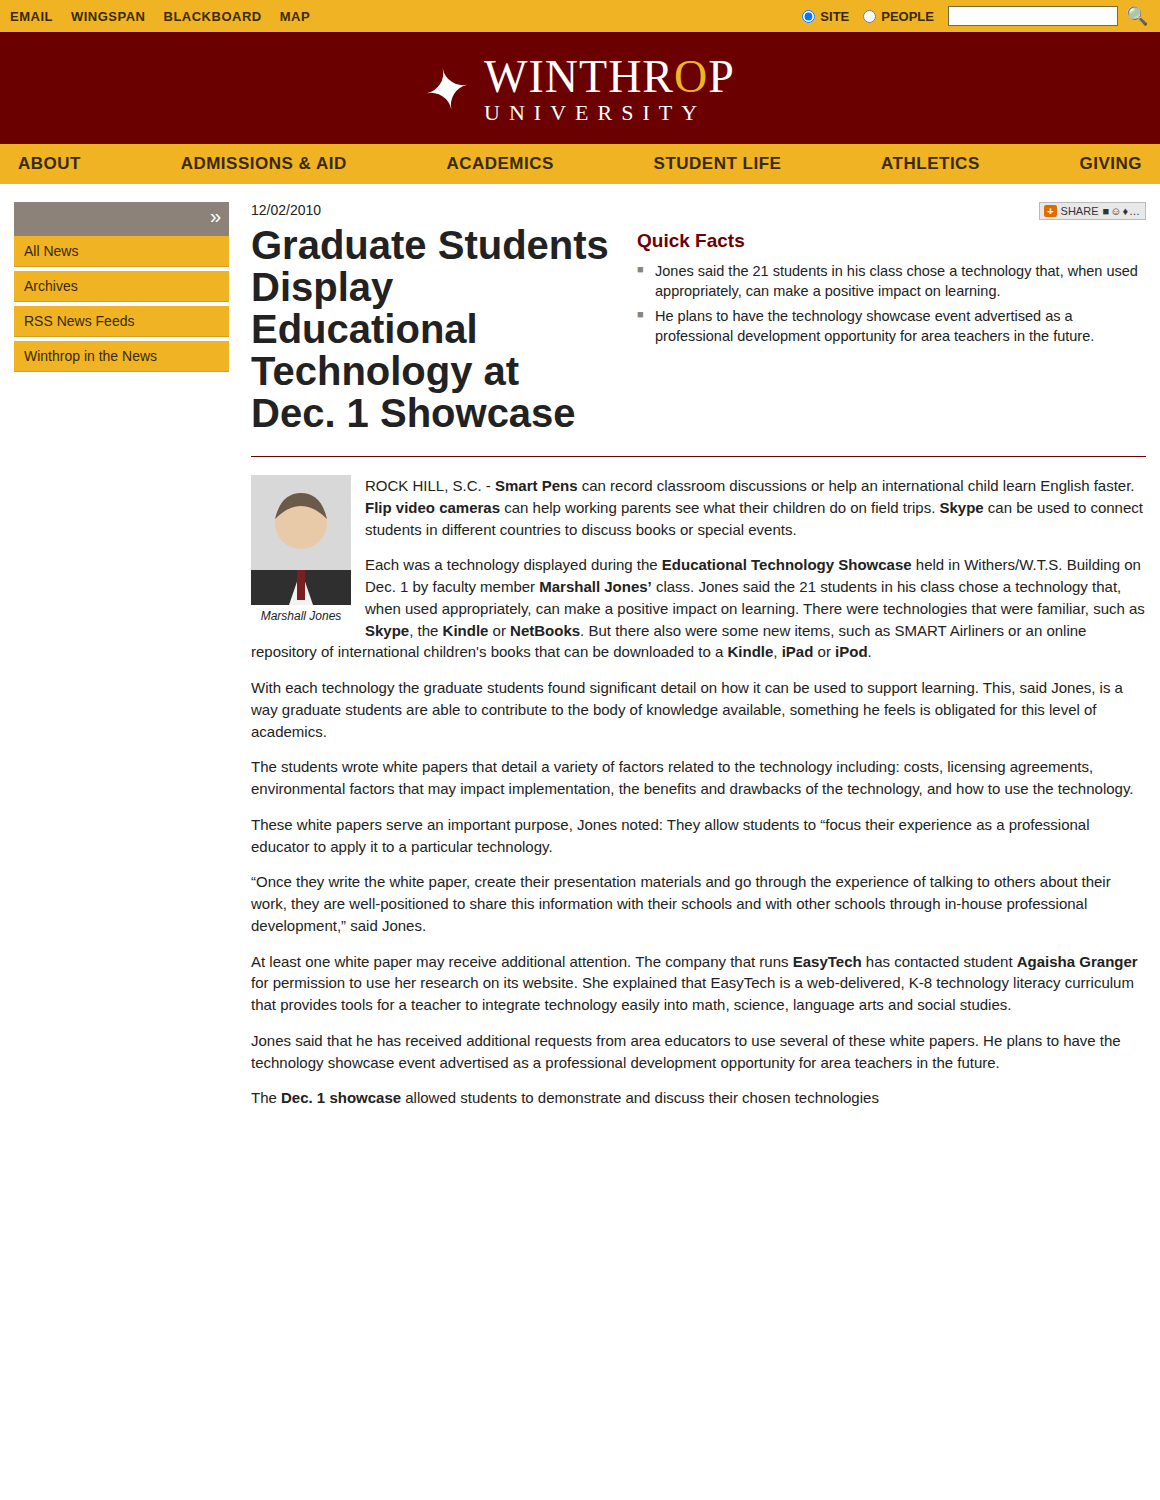EMAIL WINGSPAN BLACKBOARD MAP
SITE PEOPLE 🔍
✦ WINTHROP
UNIVERSITY
ABOUT ADMISSIONS & AID ACADEMICS STUDENT LIFE ATHLETICS GIVING
»
All News
Archives
RSS News Feeds
Winthrop in the News
+ SHARE ■☺♦…
12/02/2010
Graduate Students Display Educational Technology at Dec. 1 Showcase
Quick Facts
Jones said the 21 students in his class chose a technology that, when used appropriately, can make a positive impact on learning.
He plans to have the technology showcase event advertised as a professional development opportunity for area teachers in the future.
Marshall Jones
ROCK HILL, S.C. - Smart Pens can record classroom discussions or help an international child learn English faster. Flip video cameras can help working parents see what their children do on field trips. Skype can be used to connect students in different countries to discuss books or special events.
Each was a technology displayed during the Educational Technology Showcase held in Withers/W.T.S. Building on Dec. 1 by faculty member Marshall Jones’ class. Jones said the 21 students in his class chose a technology that, when used appropriately, can make a positive impact on learning. There were technologies that were familiar, such as Skype, the Kindle or NetBooks. But there also were some new items, such as SMART Airliners or an online repository of international children's books that can be downloaded to a Kindle, iPad or iPod.
With each technology the graduate students found significant detail on how it can be used to support learning. This, said Jones, is a way graduate students are able to contribute to the body of knowledge available, something he feels is obligated for this level of academics.
The students wrote white papers that detail a variety of factors related to the technology including: costs, licensing agreements, environmental factors that may impact implementation, the benefits and drawbacks of the technology, and how to use the technology.
These white papers serve an important purpose, Jones noted: They allow students to “focus their experience as a professional educator to apply it to a particular technology.
“Once they write the white paper, create their presentation materials and go through the experience of talking to others about their work, they are well-positioned to share this information with their schools and with other schools through in-house professional development,” said Jones.
At least one white paper may receive additional attention. The company that runs EasyTech has contacted student Agaisha Granger for permission to use her research on its website. She explained that EasyTech is a web-delivered, K-8 technology literacy curriculum that provides tools for a teacher to integrate technology easily into math, science, language arts and social studies.
Jones said that he has received additional requests from area educators to use several of these white papers. He plans to have the technology showcase event advertised as a professional development opportunity for area teachers in the future.
The Dec. 1 showcase allowed students to demonstrate and discuss their chosen technologies